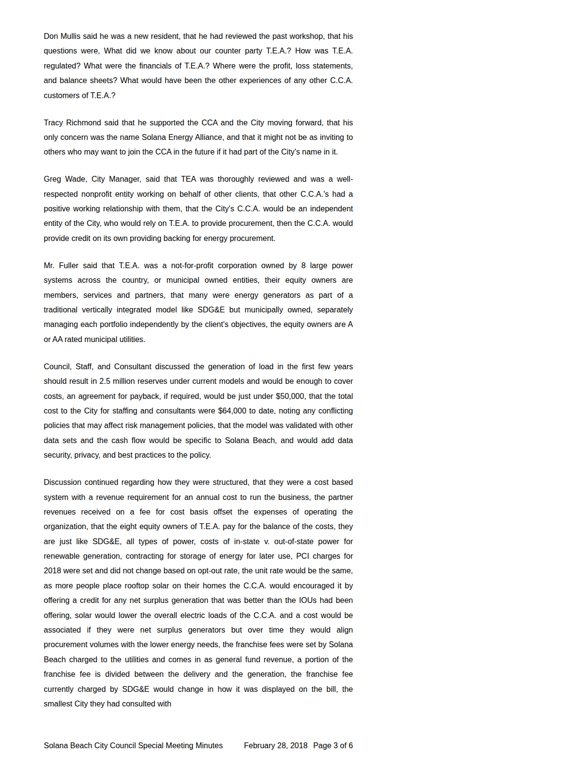Don Mullis said he was a new resident, that he had reviewed the past workshop, that his questions were, What did we know about our counter party T.E.A.? How was T.E.A. regulated? What were the financials of T.E.A.? Where were the profit, loss statements, and balance sheets? What would have been the other experiences of any other C.C.A. customers of T.E.A.?
Tracy Richmond said that he supported the CCA and the City moving forward, that his only concern was the name Solana Energy Alliance, and that it might not be as inviting to others who may want to join the CCA in the future if it had part of the City's name in it.
Greg Wade, City Manager, said that TEA was thoroughly reviewed and was a well-respected nonprofit entity working on behalf of other clients, that other C.C.A.'s had a positive working relationship with them, that the City's C.C.A. would be an independent entity of the City, who would rely on T.E.A. to provide procurement, then the C.C.A. would provide credit on its own providing backing for energy procurement.
Mr. Fuller said that T.E.A. was a not-for-profit corporation owned by 8 large power systems across the country, or municipal owned entities, their equity owners are members, services and partners, that many were energy generators as part of a traditional vertically integrated model like SDG&E but municipally owned, separately managing each portfolio independently by the client's objectives, the equity owners are A or AA rated municipal utilities.
Council, Staff, and Consultant discussed the generation of load in the first few years should result in 2.5 million reserves under current models and would be enough to cover costs, an agreement for payback, if required, would be just under $50,000, that the total cost to the City for staffing and consultants were $64,000 to date, noting any conflicting policies that may affect risk management policies, that the model was validated with other data sets and the cash flow would be specific to Solana Beach, and would add data security, privacy, and best practices to the policy.
Discussion continued regarding how they were structured, that they were a cost based system with a revenue requirement for an annual cost to run the business, the partner revenues received on a fee for cost basis offset the expenses of operating the organization, that the eight equity owners of T.E.A. pay for the balance of the costs, they are just like SDG&E, all types of power, costs of in-state v. out-of-state power for renewable generation, contracting for storage of energy for later use, PCI charges for 2018 were set and did not change based on opt-out rate, the unit rate would be the same, as more people place rooftop solar on their homes the C.C.A. would encouraged it by offering a credit for any net surplus generation that was better than the IOUs had been offering, solar would lower the overall electric loads of the C.C.A. and a cost would be associated if they were net surplus generators but over time they would align procurement volumes with the lower energy needs, the franchise fees were set by Solana Beach charged to the utilities and comes in as general fund revenue, a portion of the franchise fee is divided between the delivery and the generation, the franchise fee currently charged by SDG&E would change in how it was displayed on the bill, the smallest City they had consulted with
Solana Beach City Council Special Meeting Minutes
February 28, 2018
Page 3 of 6